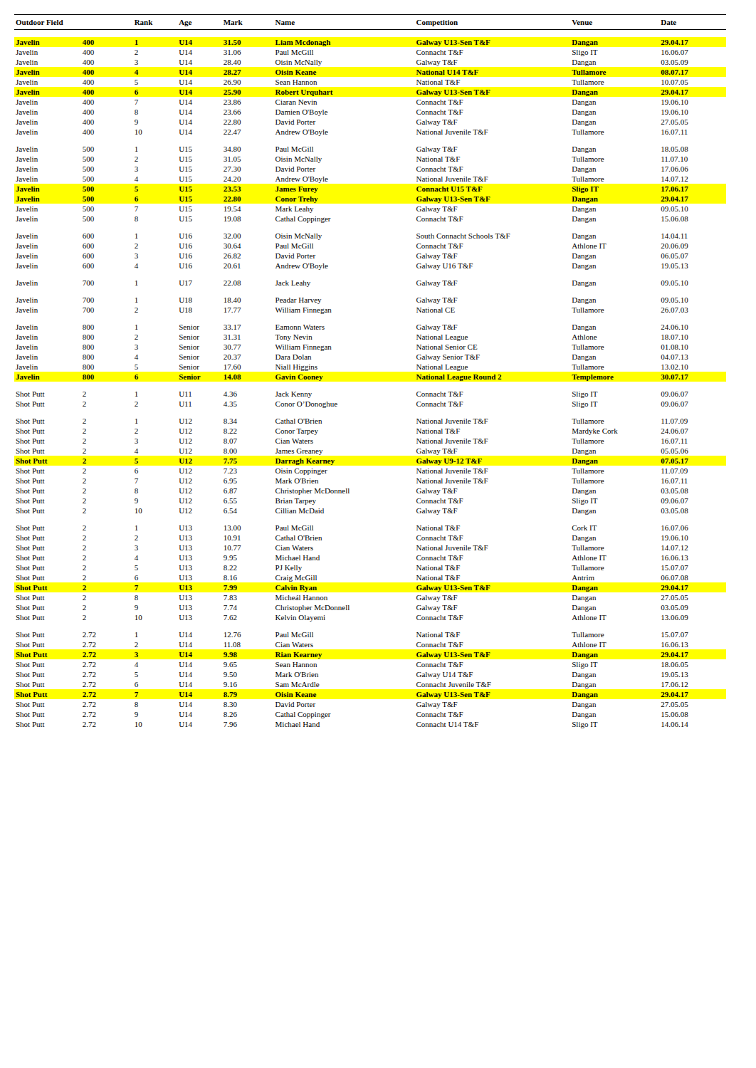| Outdoor Field | | Rank | Age | Mark | Name | Competition | Venue | Date |
| --- | --- | --- | --- | --- | --- | --- | --- | --- |
| Javelin | 400 | 1 | U14 | 31.50 | Liam Mcdonagh | Galway U13-Sen T&F | Dangan | 29.04.17 |
| Javelin | 400 | 2 | U14 | 31.06 | Paul McGill | Connacht T&F | Sligo IT | 16.06.07 |
| Javelin | 400 | 3 | U14 | 28.40 | Oisin McNally | Galway T&F | Dangan | 03.05.09 |
| Javelin | 400 | 4 | U14 | 28.27 | Oisin Keane | National U14 T&F | Tullamore | 08.07.17 |
| Javelin | 400 | 5 | U14 | 26.90 | Sean Hannon | National T&F | Tullamore | 10.07.05 |
| Javelin | 400 | 6 | U14 | 25.90 | Robert Urquhart | Galway U13-Sen T&F | Dangan | 29.04.17 |
| Javelin | 400 | 7 | U14 | 23.86 | Ciaran Nevin | Connacht T&F | Dangan | 19.06.10 |
| Javelin | 400 | 8 | U14 | 23.66 | Damien O'Boyle | Connacht T&F | Dangan | 19.06.10 |
| Javelin | 400 | 9 | U14 | 22.80 | David Porter | Galway T&F | Dangan | 27.05.05 |
| Javelin | 400 | 10 | U14 | 22.47 | Andrew O'Boyle | National Juvenile T&F | Tullamore | 16.07.11 |
| Javelin | 500 | 1 | U15 | 34.80 | Paul McGill | Galway T&F | Dangan | 18.05.08 |
| Javelin | 500 | 2 | U15 | 31.05 | Oisin McNally | National T&F | Tullamore | 11.07.10 |
| Javelin | 500 | 3 | U15 | 27.30 | David Porter | Connacht T&F | Dangan | 17.06.06 |
| Javelin | 500 | 4 | U15 | 24.20 | Andrew O'Boyle | National Juvenile T&F | Tullamore | 14.07.12 |
| Javelin | 500 | 5 | U15 | 23.53 | James Furey | Connacht U15 T&F | Sligo IT | 17.06.17 |
| Javelin | 500 | 6 | U15 | 22.80 | Conor Trehy | Galway U13-Sen T&F | Dangan | 29.04.17 |
| Javelin | 500 | 7 | U15 | 19.54 | Mark Leahy | Galway T&F | Dangan | 09.05.10 |
| Javelin | 500 | 8 | U15 | 19.08 | Cathal Coppinger | Connacht T&F | Dangan | 15.06.08 |
| Javelin | 600 | 1 | U16 | 32.00 | Oisin McNally | South Connacht Schools T&F | Dangan | 14.04.11 |
| Javelin | 600 | 2 | U16 | 30.64 | Paul McGill | Connacht T&F | Athlone IT | 20.06.09 |
| Javelin | 600 | 3 | U16 | 26.82 | David Porter | Galway T&F | Dangan | 06.05.07 |
| Javelin | 600 | 4 | U16 | 20.61 | Andrew O'Boyle | Galway U16 T&F | Dangan | 19.05.13 |
| Javelin | 700 | 1 | U17 | 22.08 | Jack Leahy | Galway T&F | Dangan | 09.05.10 |
| Javelin | 700 | 1 | U18 | 18.40 | Peadar Harvey | Galway T&F | Dangan | 09.05.10 |
| Javelin | 700 | 2 | U18 | 17.77 | William Finnegan | National CE | Tullamore | 26.07.03 |
| Javelin | 800 | 1 | Senior | 33.17 | Eamonn Waters | Galway T&F | Dangan | 24.06.10 |
| Javelin | 800 | 2 | Senior | 31.31 | Tony Nevin | National League | Athlone | 18.07.10 |
| Javelin | 800 | 3 | Senior | 30.77 | William Finnegan | National Senior CE | Tullamore | 01.08.10 |
| Javelin | 800 | 4 | Senior | 20.37 | Dara Dolan | Galway Senior T&F | Dangan | 04.07.13 |
| Javelin | 800 | 5 | Senior | 17.60 | Niall Higgins | National League | Tullamore | 13.02.10 |
| Javelin | 800 | 6 | Senior | 14.08 | Gavin Cooney | National League Round 2 | Templemore | 30.07.17 |
| Shot Putt | 2 | 1 | U11 | 4.36 | Jack Kenny | Connacht T&F | Sligo IT | 09.06.07 |
| Shot Putt | 2 | 2 | U11 | 4.35 | Conor O’Donoghue | Connacht T&F | Sligo IT | 09.06.07 |
| Shot Putt | 2 | 1 | U12 | 8.34 | Cathal O'Brien | National Juvenile T&F | Tullamore | 11.07.09 |
| Shot Putt | 2 | 2 | U12 | 8.22 | Conor Tarpey | National T&F | Mardyke Cork | 24.06.07 |
| Shot Putt | 2 | 3 | U12 | 8.07 | Cian Waters | National Juvenile T&F | Tullamore | 16.07.11 |
| Shot Putt | 2 | 4 | U12 | 8.00 | James Greaney | Galway T&F | Dangan | 05.05.06 |
| Shot Putt | 2 | 5 | U12 | 7.75 | Darragh Kearney | Galway U9-12 T&F | Dangan | 07.05.17 |
| Shot Putt | 2 | 6 | U12 | 7.23 | Oisin Coppinger | National Juvenile T&F | Tullamore | 11.07.09 |
| Shot Putt | 2 | 7 | U12 | 6.95 | Mark O'Brien | National Juvenile T&F | Tullamore | 16.07.11 |
| Shot Putt | 2 | 8 | U12 | 6.87 | Christopher McDonnell | Galway T&F | Dangan | 03.05.08 |
| Shot Putt | 2 | 9 | U12 | 6.55 | Brian Tarpey | Connacht T&F | Sligo IT | 09.06.07 |
| Shot Putt | 2 | 10 | U12 | 6.54 | Cillian McDaid | Galway T&F | Dangan | 03.05.08 |
| Shot Putt | 2 | 1 | U13 | 13.00 | Paul McGill | National T&F | Cork IT | 16.07.06 |
| Shot Putt | 2 | 2 | U13 | 10.91 | Cathal O'Brien | Connacht T&F | Dangan | 19.06.10 |
| Shot Putt | 2 | 3 | U13 | 10.77 | Cian Waters | National Juvenile T&F | Tullamore | 14.07.12 |
| Shot Putt | 2 | 4 | U13 | 9.95 | Michael Hand | Connacht T&F | Athlone IT | 16.06.13 |
| Shot Putt | 2 | 5 | U13 | 8.22 | PJ Kelly | National T&F | Tullamore | 15.07.07 |
| Shot Putt | 2 | 6 | U13 | 8.16 | Craig McGill | National T&F | Antrim | 06.07.08 |
| Shot Putt | 2 | 7 | U13 | 7.99 | Calvin Ryan | Galway U13-Sen T&F | Dangan | 29.04.17 |
| Shot Putt | 2 | 8 | U13 | 7.83 | Micheál Hannon | Galway T&F | Dangan | 27.05.05 |
| Shot Putt | 2 | 9 | U13 | 7.74 | Christopher McDonnell | Galway T&F | Dangan | 03.05.09 |
| Shot Putt | 2 | 10 | U13 | 7.62 | Kelvin Olayemi | Connacht T&F | Athlone IT | 13.06.09 |
| Shot Putt | 2.72 | 1 | U14 | 12.76 | Paul McGill | National T&F | Tullamore | 15.07.07 |
| Shot Putt | 2.72 | 2 | U14 | 11.08 | Cian Waters | Connacht T&F | Athlone IT | 16.06.13 |
| Shot Putt | 2.72 | 3 | U14 | 9.98 | Rian Kearney | Galway U13-Sen T&F | Dangan | 29.04.17 |
| Shot Putt | 2.72 | 4 | U14 | 9.65 | Sean Hannon | Connacht T&F | Sligo IT | 18.06.05 |
| Shot Putt | 2.72 | 5 | U14 | 9.50 | Mark O'Brien | Galway U14 T&F | Dangan | 19.05.13 |
| Shot Putt | 2.72 | 6 | U14 | 9.16 | Sam McArdle | Connacht Juvenile T&F | Dangan | 17.06.12 |
| Shot Putt | 2.72 | 7 | U14 | 8.79 | Oisin Keane | Galway U13-Sen T&F | Dangan | 29.04.17 |
| Shot Putt | 2.72 | 8 | U14 | 8.30 | David Porter | Galway T&F | Dangan | 27.05.05 |
| Shot Putt | 2.72 | 9 | U14 | 8.26 | Cathal Coppinger | Connacht T&F | Dangan | 15.06.08 |
| Shot Putt | 2.72 | 10 | U14 | 7.96 | Michael Hand | Connacht U14 T&F | Sligo IT | 14.06.14 |